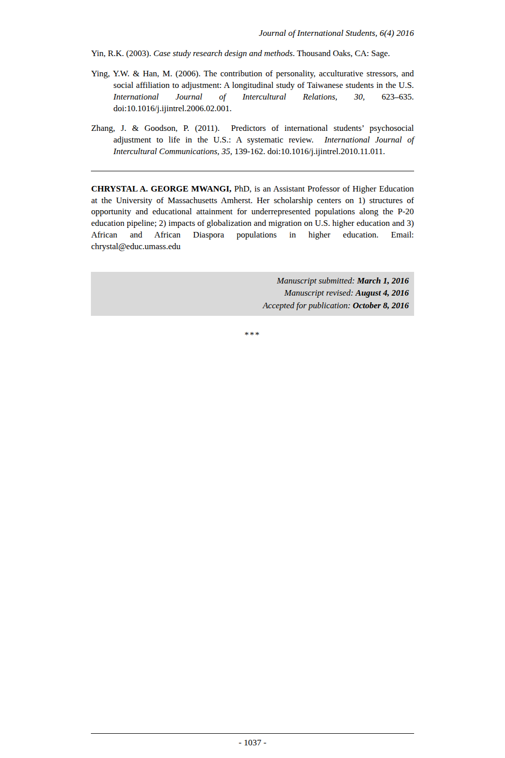Journal of International Students, 6(4) 2016
Yin, R.K. (2003). Case study research design and methods. Thousand Oaks, CA: Sage.
Ying, Y.W. & Han, M. (2006). The contribution of personality, acculturative stressors, and social affiliation to adjustment: A longitudinal study of Taiwanese students in the U.S. International Journal of Intercultural Relations, 30, 623–635. doi:10.1016/j.ijintrel.2006.02.001.
Zhang, J. & Goodson, P. (2011). Predictors of international students’ psychosocial adjustment to life in the U.S.: A systematic review. International Journal of Intercultural Communications, 35, 139-162. doi:10.1016/j.ijintrel.2010.11.011.
CHRYSTAL A. GEORGE MWANGI, PhD, is an Assistant Professor of Higher Education at the University of Massachusetts Amherst. Her scholarship centers on 1) structures of opportunity and educational attainment for underrepresented populations along the P-20 education pipeline; 2) impacts of globalization and migration on U.S. higher education and 3) African and African Diaspora populations in higher education. Email: chrystal@educ.umass.edu
Manuscript submitted: March 1, 2016
Manuscript revised: August 4, 2016
Accepted for publication: October 8, 2016
***
- 1037 -